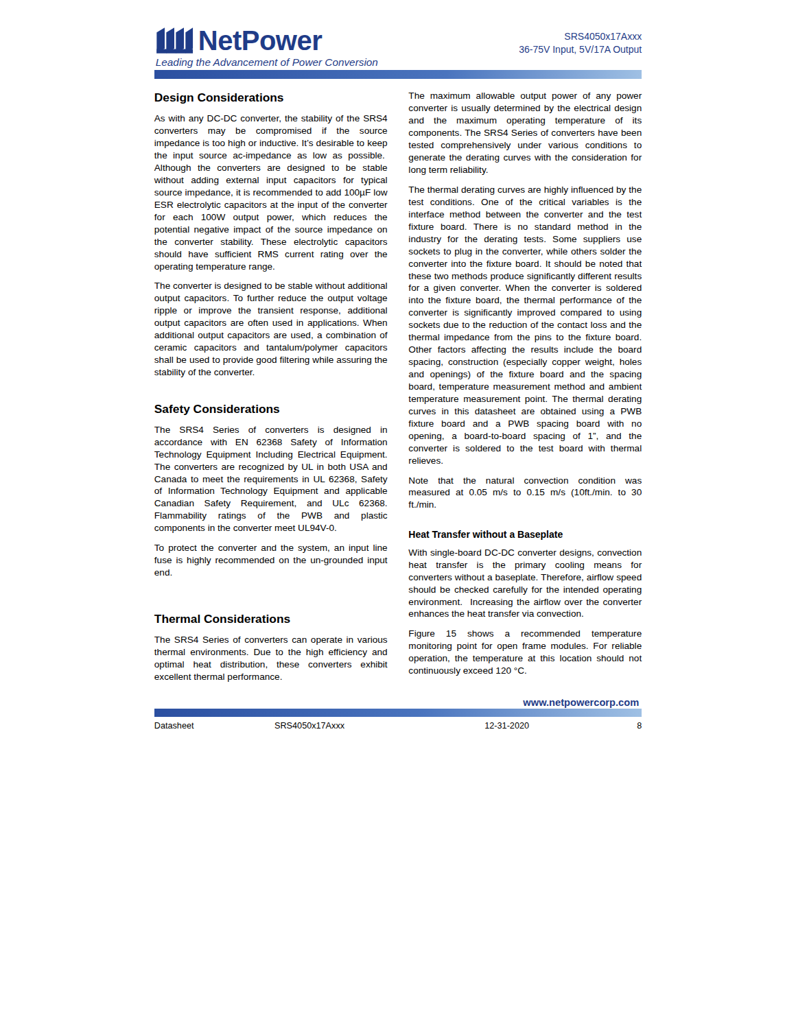NetPower
Leading the Advancement of Power Conversion
SRS4050x17Axxx
36-75V Input, 5V/17A Output
Design Considerations
As with any DC-DC converter, the stability of the SRS4 converters may be compromised if the source impedance is too high or inductive. It’s desirable to keep the input source ac-impedance as low as possible. Although the converters are designed to be stable without adding external input capacitors for typical source impedance, it is recommended to add 100µF low ESR electrolytic capacitors at the input of the converter for each 100W output power, which reduces the potential negative impact of the source impedance on the converter stability. These electrolytic capacitors should have sufficient RMS current rating over the operating temperature range.
The converter is designed to be stable without additional output capacitors. To further reduce the output voltage ripple or improve the transient response, additional output capacitors are often used in applications. When additional output capacitors are used, a combination of ceramic capacitors and tantalum/polymer capacitors shall be used to provide good filtering while assuring the stability of the converter.
Safety Considerations
The SRS4 Series of converters is designed in accordance with EN 62368 Safety of Information Technology Equipment Including Electrical Equipment. The converters are recognized by UL in both USA and Canada to meet the requirements in UL 62368, Safety of Information Technology Equipment and applicable Canadian Safety Requirement, and ULc 62368. Flammability ratings of the PWB and plastic components in the converter meet UL94V-0.
To protect the converter and the system, an input line fuse is highly recommended on the un-grounded input end.
Thermal Considerations
The SRS4 Series of converters can operate in various thermal environments. Due to the high efficiency and optimal heat distribution, these converters exhibit excellent thermal performance.
The maximum allowable output power of any power converter is usually determined by the electrical design and the maximum operating temperature of its components. The SRS4 Series of converters have been tested comprehensively under various conditions to generate the derating curves with the consideration for long term reliability.
The thermal derating curves are highly influenced by the test conditions. One of the critical variables is the interface method between the converter and the test fixture board. There is no standard method in the industry for the derating tests. Some suppliers use sockets to plug in the converter, while others solder the converter into the fixture board. It should be noted that these two methods produce significantly different results for a given converter. When the converter is soldered into the fixture board, the thermal performance of the converter is significantly improved compared to using sockets due to the reduction of the contact loss and the thermal impedance from the pins to the fixture board. Other factors affecting the results include the board spacing, construction (especially copper weight, holes and openings) of the fixture board and the spacing board, temperature measurement method and ambient temperature measurement point. The thermal derating curves in this datasheet are obtained using a PWB fixture board and a PWB spacing board with no opening, a board-to-board spacing of 1”, and the converter is soldered to the test board with thermal relieves.
Note that the natural convection condition was measured at 0.05 m/s to 0.15 m/s (10ft./min. to 30 ft./min.
Heat Transfer without a Baseplate
With single-board DC-DC converter designs, convection heat transfer is the primary cooling means for converters without a baseplate. Therefore, airflow speed should be checked carefully for the intended operating environment. Increasing the airflow over the converter enhances the heat transfer via convection.
Figure 15 shows a recommended temperature monitoring point for open frame modules. For reliable operation, the temperature at this location should not continuously exceed 120 °C.
www.netpowercorp.com
Datasheet
SRS4050x17Axxx
12-31-2020
8